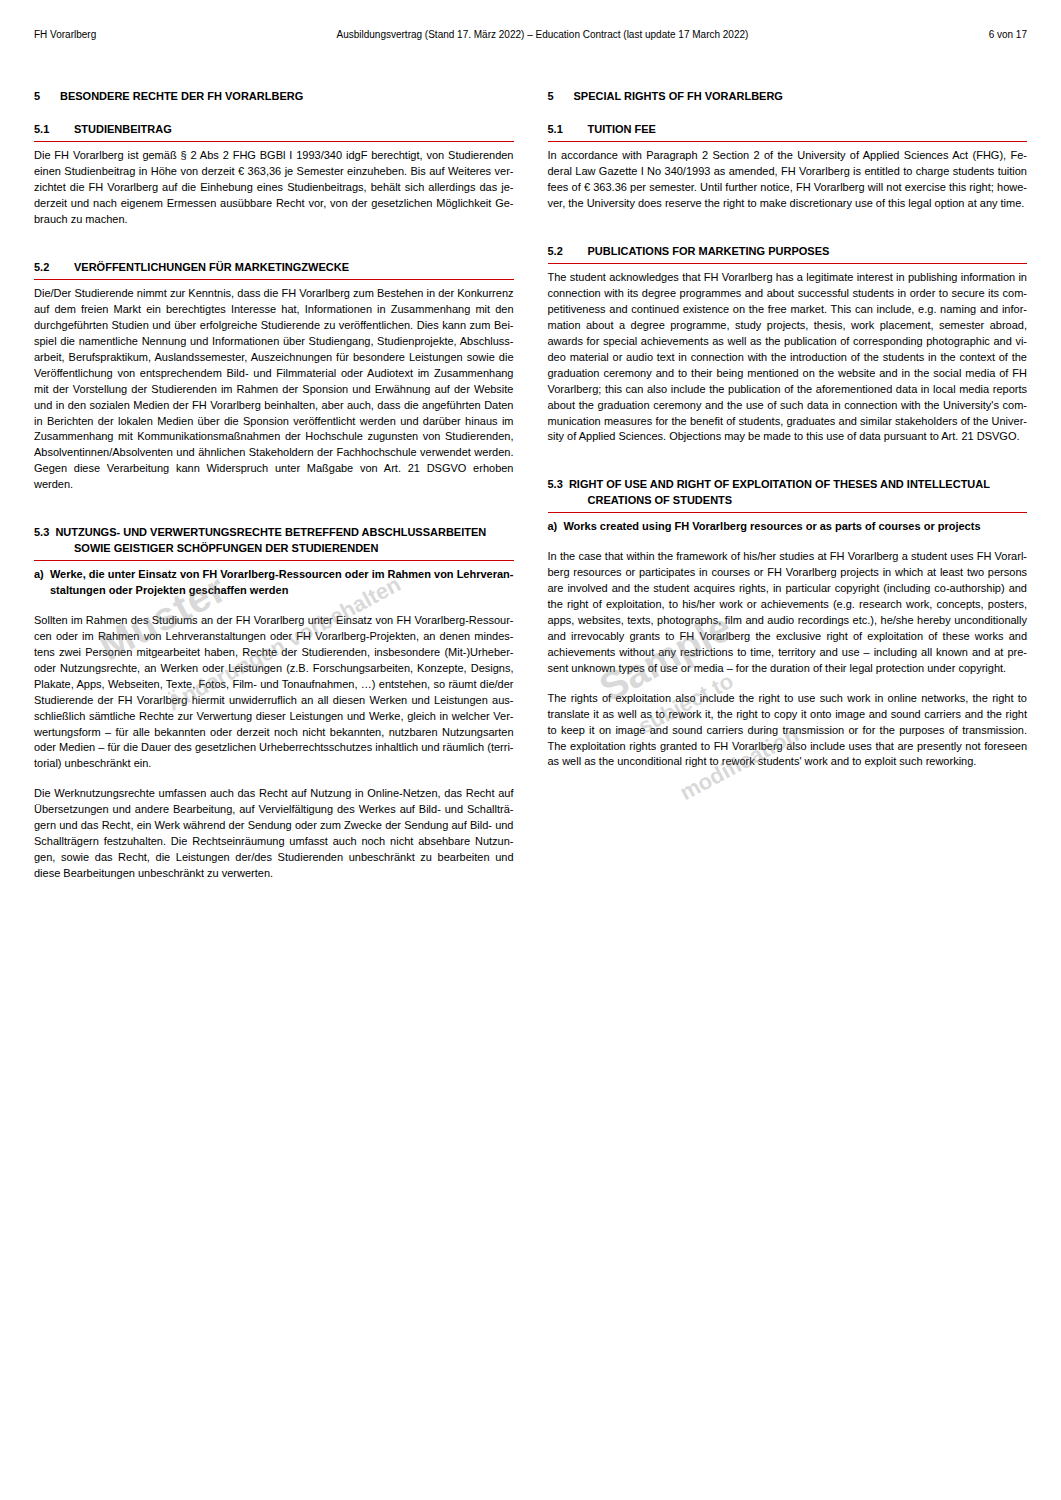Muster
Änderungen vorbehalten
Sample
subject to
modification
FH Vorarlberg Ausbildungsvertrag (Stand 17. März 2022) – Education Contract (last update 17 March 2022) 6 von 17
5 BESONDERE RECHTE DER FH VORARLBERG
5.1 STUDIENBEITRAG
Die FH Vorarlberg ist gemäß § 2 Abs 2 FHG BGBl I 1993/340 idgF berechtigt, von Studierenden einen Studienbeitrag in Höhe von derzeit € 363,36 je Semester einzuheben. Bis auf Weiteres verzichtet die FH Vorarlberg auf die Einhebung eines Studienbeitrags, behält sich allerdings das jederzeit und nach eigenem Ermessen ausübbare Recht vor, von der gesetzlichen Möglichkeit Gebrauch zu machen.
5.2 VERÖFFENTLICHUNGEN FÜR MARKETINGZWECKE
Die/Der Studierende nimmt zur Kenntnis, dass die FH Vorarlberg zum Bestehen in der Konkurrenz auf dem freien Markt ein berechtigtes Interesse hat, Informationen in Zusammenhang mit den durchgeführten Studien und über erfolgreiche Studierende zu veröffentlichen. Dies kann zum Beispiel die namentliche Nennung und Informationen über Studiengang, Studienprojekte, Abschlussarbeit, Berufspraktikum, Auslandssemester, Auszeichnungen für besondere Leistungen sowie die Veröffentlichung von entsprechendem Bild- und Filmmaterial oder Audiotext im Zusammenhang mit der Vorstellung der Studierenden im Rahmen der Sponsion und Erwähnung auf der Website und in den sozialen Medien der FH Vorarlberg beinhalten, aber auch, dass die angeführten Daten in Berichten der lokalen Medien über die Sponsion veröffentlicht werden und darüber hinaus im Zusammenhang mit Kommunikationsmaßnahmen der Hochschule zugunsten von Studierenden, Absolventinnen/Absolventen und ähnlichen Stakeholdern der Fachhochschule verwendet werden. Gegen diese Verarbeitung kann Widerspruch unter Maßgabe von Art. 21 DSGVO erhoben werden.
5.3 NUTZUNGS- UND VERWERTUNGSRECHTE BETREFFEND ABSCHLUSSARBEITEN SOWIE GEISTIGER SCHÖPFUNGEN DER STUDIERENDEN
a) Werke, die unter Einsatz von FH Vorarlberg-Ressourcen oder im Rahmen von Lehrveranstaltungen oder Projekten geschaffen werden
Sollten im Rahmen des Studiums an der FH Vorarlberg unter Einsatz von FH Vorarlberg-Ressourcen oder im Rahmen von Lehrveranstaltungen oder FH Vorarlberg-Projekten, an denen mindestens zwei Personen mitgearbeitet haben, Rechte der Studierenden, insbesondere (Mit-)Urheber- oder Nutzungsrechte, an Werken oder Leistungen (z.B. Forschungsarbeiten, Konzepte, Designs, Plakate, Apps, Webseiten, Texte, Fotos, Film- und Tonaufnahmen, …) entstehen, so räumt die/der Studierende der FH Vorarlberg hiermit unwiderruflich an all diesen Werken und Leistungen ausschließlich sämtliche Rechte zur Verwertung dieser Leistungen und Werke, gleich in welcher Verwertungsform – für alle bekannten oder derzeit noch nicht bekannten, nutzbaren Nutzungsarten oder Medien – für die Dauer des gesetzlichen Urheberrechtsschutzes inhaltlich und räumlich (territorial) unbeschränkt ein.
Die Werknutzungsrechte umfassen auch das Recht auf Nutzung in Online-Netzen, das Recht auf Übersetzungen und andere Bearbeitung, auf Vervielfältigung des Werkes auf Bild- und Schallträgern und das Recht, ein Werk während der Sendung oder zum Zwecke der Sendung auf Bild- und Schallträgern festzuhalten. Die Rechtseinräumung umfasst auch noch nicht absehbare Nutzungen, sowie das Recht, die Leistungen der/des Studierenden unbeschränkt zu bearbeiten und diese Bearbeitungen unbeschränkt zu verwerten.
5 SPECIAL RIGHTS OF FH VORARLBERG
5.1 TUITION FEE
In accordance with Paragraph 2 Section 2 of the University of Applied Sciences Act (FHG), Federal Law Gazette I No 340/1993 as amended, FH Vorarlberg is entitled to charge students tuition fees of € 363.36 per semester. Until further notice, FH Vorarlberg will not exercise this right; however, the University does reserve the right to make discretionary use of this legal option at any time.
5.2 PUBLICATIONS FOR MARKETING PURPOSES
The student acknowledges that FH Vorarlberg has a legitimate interest in publishing information in connection with its degree programmes and about successful students in order to secure its competitiveness and continued existence on the free market. This can include, e.g. naming and information about a degree programme, study projects, thesis, work placement, semester abroad, awards for special achievements as well as the publication of corresponding photographic and video material or audio text in connection with the introduction of the students in the context of the graduation ceremony and to their being mentioned on the website and in the social media of FH Vorarlberg; this can also include the publication of the aforementioned data in local media reports about the graduation ceremony and the use of such data in connection with the University's communication measures for the benefit of students, graduates and similar stakeholders of the University of Applied Sciences. Objections may be made to this use of data pursuant to Art. 21 DSVGO.
5.3 RIGHT OF USE AND RIGHT OF EXPLOITATION OF THESES AND INTELLECTUAL CREATIONS OF STUDENTS
a) Works created using FH Vorarlberg resources or as parts of courses or projects
In the case that within the framework of his/her studies at FH Vorarlberg a student uses FH Vorarlberg resources or participates in courses or FH Vorarlberg projects in which at least two persons are involved and the student acquires rights, in particular copyright (including co-authorship) and the right of exploitation, to his/her work or achievements (e.g. research work, concepts, posters, apps, websites, texts, photographs, film and audio recordings etc.), he/she hereby unconditionally and irrevocably grants to FH Vorarlberg the exclusive right of exploitation of these works and achievements without any restrictions to time, territory and use – including all known and at present unknown types of use or media – for the duration of their legal protection under copyright.
The rights of exploitation also include the right to use such work in online networks, the right to translate it as well as to rework it, the right to copy it onto image and sound carriers and the right to keep it on image and sound carriers during transmission or for the purposes of transmission. The exploitation rights granted to FH Vorarlberg also include uses that are presently not foreseen as well as the unconditional right to rework students' work and to exploit such reworking.